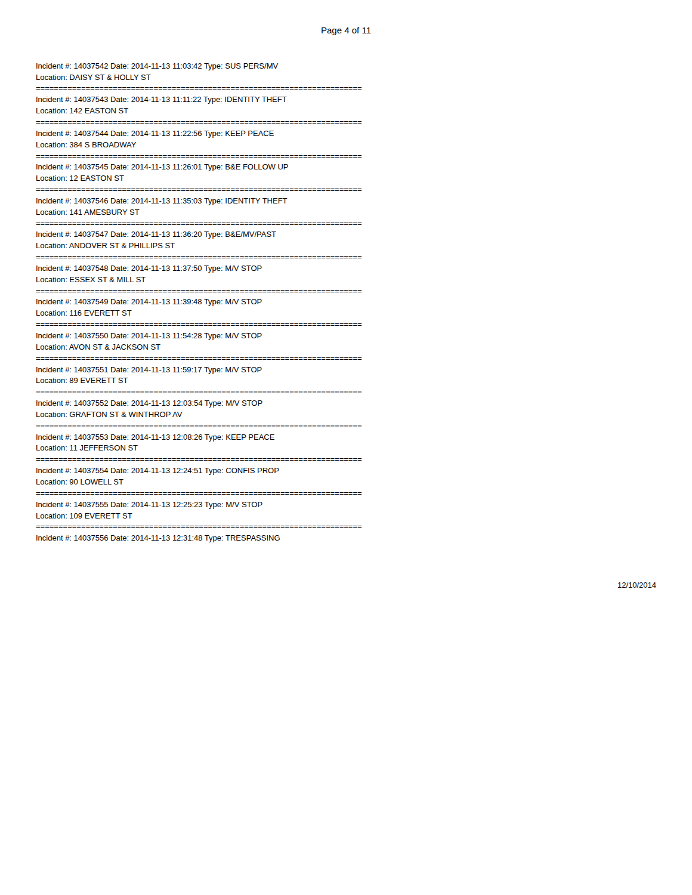Page 4 of 11
Incident #: 14037542 Date: 2014-11-13 11:03:42 Type: SUS PERS/MV
Location: DAISY ST & HOLLY ST
========================================================================
Incident #: 14037543 Date: 2014-11-13 11:11:22 Type: IDENTITY THEFT
Location: 142 EASTON ST
========================================================================
Incident #: 14037544 Date: 2014-11-13 11:22:56 Type: KEEP PEACE
Location: 384 S BROADWAY
========================================================================
Incident #: 14037545 Date: 2014-11-13 11:26:01 Type: B&E FOLLOW UP
Location: 12 EASTON ST
========================================================================
Incident #: 14037546 Date: 2014-11-13 11:35:03 Type: IDENTITY THEFT
Location: 141 AMESBURY ST
========================================================================
Incident #: 14037547 Date: 2014-11-13 11:36:20 Type: B&E/MV/PAST
Location: ANDOVER ST & PHILLIPS ST
========================================================================
Incident #: 14037548 Date: 2014-11-13 11:37:50 Type: M/V STOP
Location: ESSEX ST & MILL ST
========================================================================
Incident #: 14037549 Date: 2014-11-13 11:39:48 Type: M/V STOP
Location: 116 EVERETT ST
========================================================================
Incident #: 14037550 Date: 2014-11-13 11:54:28 Type: M/V STOP
Location: AVON ST & JACKSON ST
========================================================================
Incident #: 14037551 Date: 2014-11-13 11:59:17 Type: M/V STOP
Location: 89 EVERETT ST
========================================================================
Incident #: 14037552 Date: 2014-11-13 12:03:54 Type: M/V STOP
Location: GRAFTON ST & WINTHROP AV
========================================================================
Incident #: 14037553 Date: 2014-11-13 12:08:26 Type: KEEP PEACE
Location: 11 JEFFERSON ST
========================================================================
Incident #: 14037554 Date: 2014-11-13 12:24:51 Type: CONFIS PROP
Location: 90 LOWELL ST
========================================================================
Incident #: 14037555 Date: 2014-11-13 12:25:23 Type: M/V STOP
Location: 109 EVERETT ST
========================================================================
Incident #: 14037556 Date: 2014-11-13 12:31:48 Type: TRESPASSING
12/10/2014